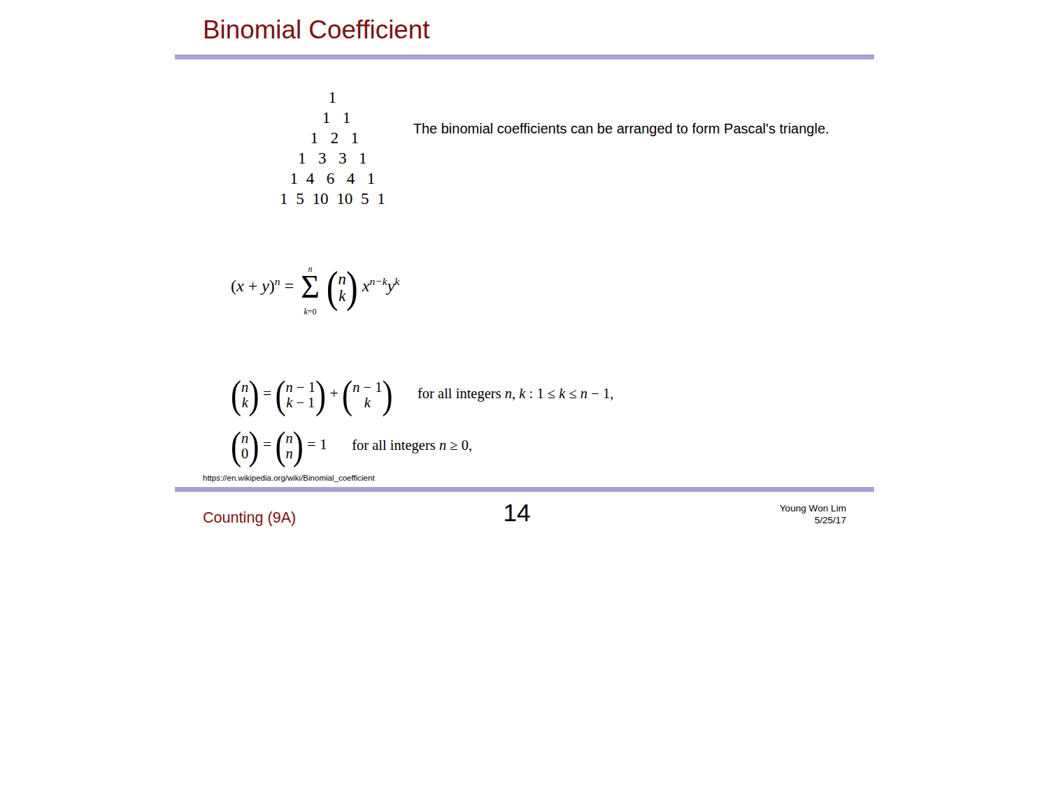Binomial Coefficient
1 1 1 1 2 1 1 3 3 1 1 4 6 4 1 1 5 10 10 5 1
The binomial coefficients can be arranged to form Pascal's triangle.
(x + y)n = n
Σ
k=0 (n
k) xn−kyk
(n
k) = (n − 1
k − 1) + (n − 1
k) for all integers n, k : 1 ≤ k ≤ n − 1,
(n
0) = (n
n) = 1 for all integers n ≥ 0,
https://en.wikipedia.org/wiki/Binomial_coefficient
Counting (9A)
14
Young Won Lim
5/25/17